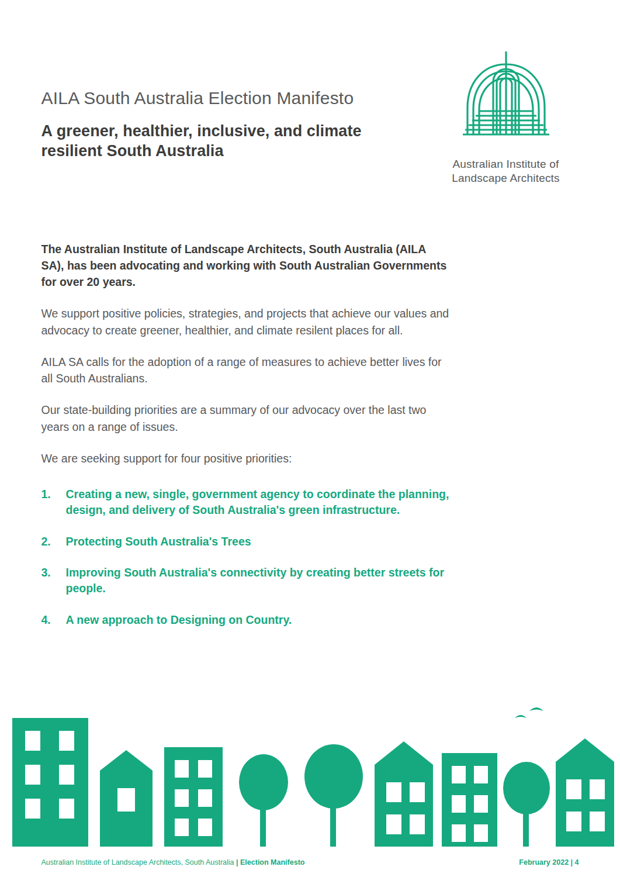AILA South Australia Election Manifesto
A greener, healthier, inclusive, and climate
resilient South Australia
Australian Institute of
Landscape Architects
The Australian Institute of Landscape Architects, South Australia (AILA SA), has been advocating and working with South Australian Governments for over 20 years.
We support positive policies, strategies, and projects that achieve our values and advocacy to create greener, healthier, and climate resilent places for all.
AILA SA calls for the adoption of a range of measures to achieve better lives for all South Australians.
Our state-building priorities are a summary of our advocacy over the last two years on a range of issues.
We are seeking support for four positive priorities:
Creating a new, single, government agency to coordinate the planning, design, and delivery of South Australia's green infrastructure.
Protecting South Australia's Trees
Improving South Australia's connectivity by creating better streets for people.
A new approach to Designing on Country.
Australian Institute of Landscape Architects, South Australia | Election Manifesto
February 2022 | 4